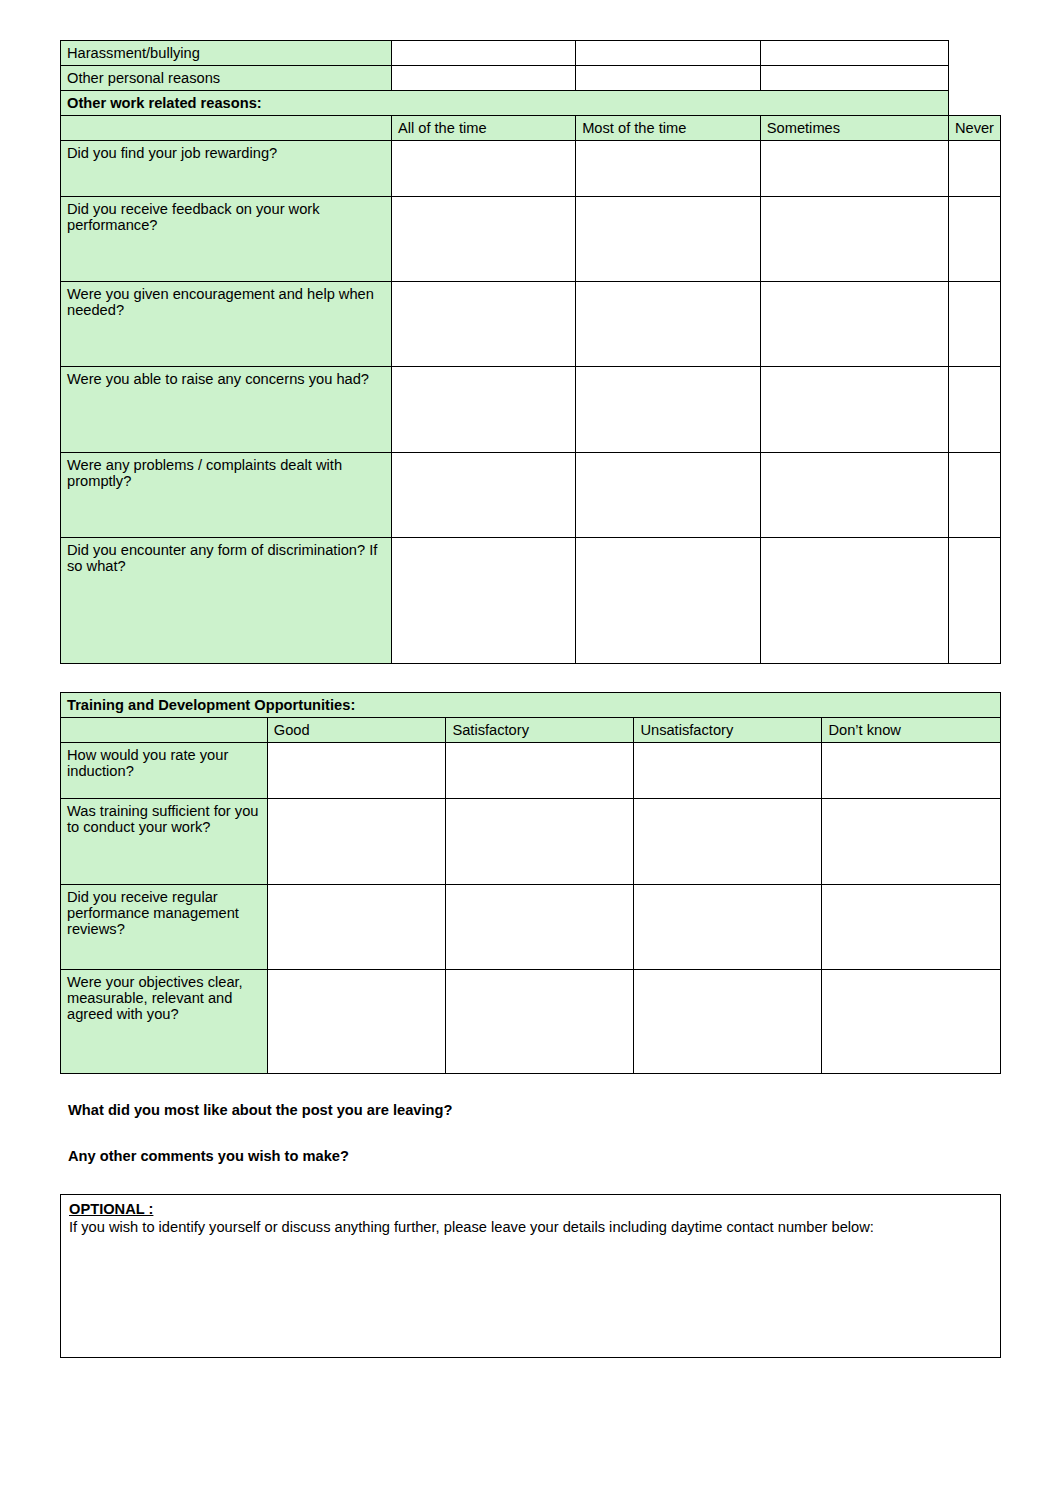| Harassment/bullying | | | |
| Other personal reasons | | | |
| Other work related reasons: |
| | All of the time | Most of the time | Sometimes | Never |
| Did you find your job rewarding? | | | | |
| Did you receive feedback on your work performance? | | | | |
| Were you given encouragement and help when needed? | | | | |
| Were you able to raise any concerns you had? | | | | |
| Were any problems / complaints dealt with promptly? | | | | |
| Did you encounter any form of discrimination? If so what? | | | | |
| Training and Development Opportunities: |
| | Good | Satisfactory | Unsatisfactory | Don’t know |
| How would you rate your induction? | | | | |
| Was training sufficient for you to conduct your work? | | | | |
| Did you receive regular performance management reviews? | | | | |
| Were your objectives clear, measurable, relevant and agreed with you? | | | | |
What did you most like about the post you are leaving?
Any other comments you wish to make?
OPTIONAL :
If you wish to identify yourself or discuss anything further, please leave your details including daytime contact number below: